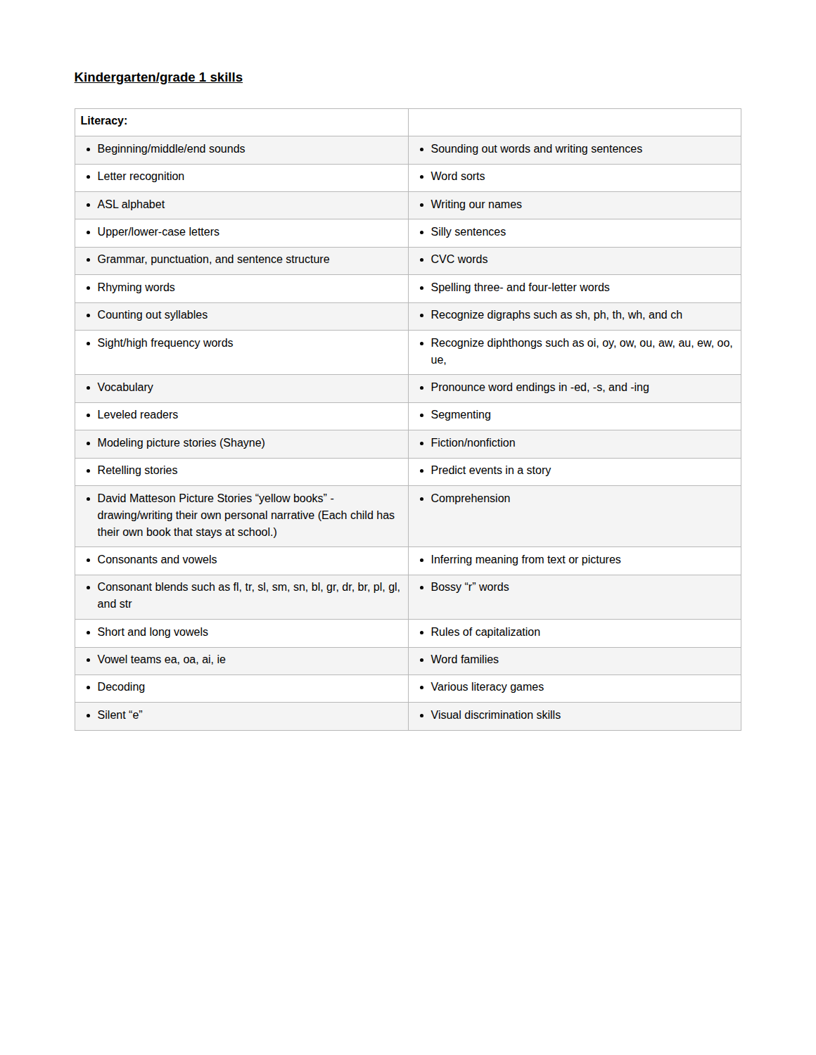Kindergarten/grade 1 skills
| Literacy: | |
| --- | --- |
| Beginning/middle/end sounds | Sounding out words and writing sentences |
| Letter recognition | Word sorts |
| ASL alphabet | Writing our names |
| Upper/lower-case letters | Silly sentences |
| Grammar, punctuation, and sentence structure | CVC words |
| Rhyming words | Spelling three- and four-letter words |
| Counting out syllables | Recognize digraphs such as sh, ph, th, wh, and ch |
| Sight/high frequency words | Recognize diphthongs such as oi, oy, ow, ou, aw, au, ew, oo, ue, |
| Vocabulary | Pronounce word endings in -ed, -s, and -ing |
| Leveled readers | Segmenting |
| Modeling picture stories (Shayne) | Fiction/nonfiction |
| Retelling stories | Predict events in a story |
| David Matteson Picture Stories “yellow books” - drawing/writing their own personal narrative (Each child has their own book that stays at school.) | Comprehension |
| Consonants and vowels | Inferring meaning from text or pictures |
| Consonant blends such as fl, tr, sl, sm, sn, bl, gr, dr, br, pl, gl, and str | Bossy “r” words |
| Short and long vowels | Rules of capitalization |
| Vowel teams ea, oa, ai, ie | Word families |
| Decoding | Various literacy games |
| Silent “e” | Visual discrimination skills |